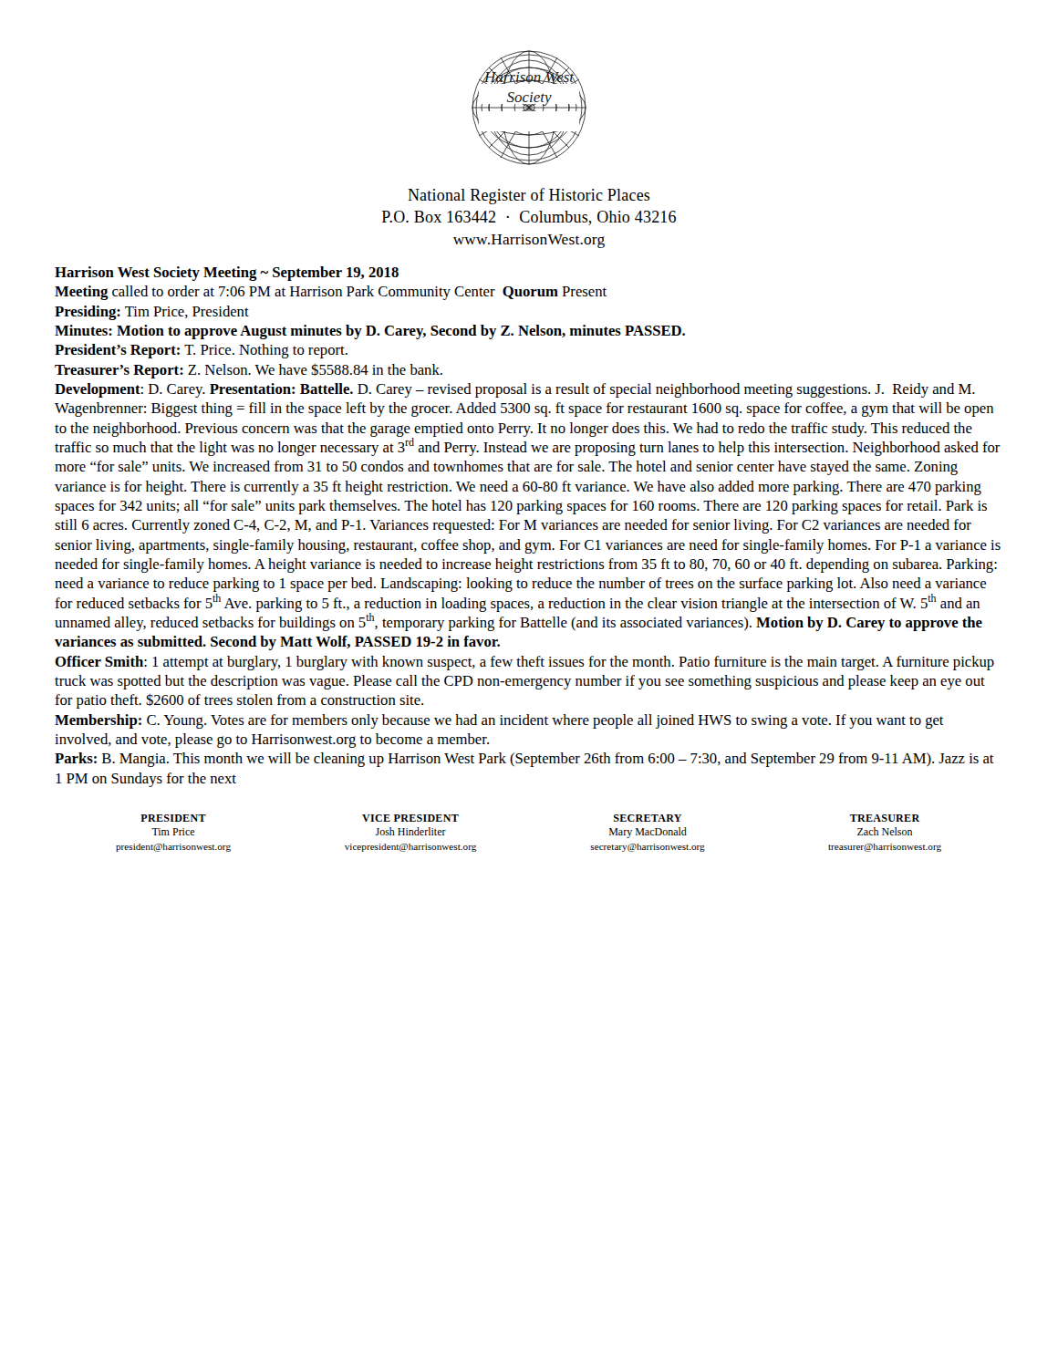Harrison West Society
National Register of Historic Places
P.O. Box 163442 · Columbus, Ohio 43216
www.HarrisonWest.org
Harrison West Society Meeting ~ September 19, 2018
Meeting called to order at 7:06 PM at Harrison Park Community Center Quorum Present
Presiding: Tim Price, President
Minutes: Motion to approve August minutes by D. Carey, Second by Z. Nelson, minutes PASSED.
President’s Report: T. Price. Nothing to report.
Treasurer’s Report: Z. Nelson. We have $5588.84 in the bank.
Development: D. Carey. Presentation: Battelle. D. Carey – revised proposal is a result of special neighborhood meeting suggestions. J. Reidy and M. Wagenbrenner: Biggest thing = fill in the space left by the grocer. Added 5300 sq. ft space for restaurant 1600 sq. space for coffee, a gym that will be open to the neighborhood. Previous concern was that the garage emptied onto Perry. It no longer does this. We had to redo the traffic study. This reduced the traffic so much that the light was no longer necessary at 3rd and Perry. Instead we are proposing turn lanes to help this intersection. Neighborhood asked for more “for sale” units. We increased from 31 to 50 condos and townhomes that are for sale. The hotel and senior center have stayed the same. Zoning variance is for height. There is currently a 35 ft height restriction. We need a 60-80 ft variance. We have also added more parking. There are 470 parking spaces for 342 units; all “for sale” units park themselves. The hotel has 120 parking spaces for 160 rooms. There are 120 parking spaces for retail. Park is still 6 acres. Currently zoned C-4, C-2, M, and P-1. Variances requested: For M variances are needed for senior living. For C2 variances are needed for senior living, apartments, single-family housing, restaurant, coffee shop, and gym. For C1 variances are need for single-family homes. For P-1 a variance is needed for single-family homes. A height variance is needed to increase height restrictions from 35 ft to 80, 70, 60 or 40 ft. depending on subarea. Parking: need a variance to reduce parking to 1 space per bed. Landscaping: looking to reduce the number of trees on the surface parking lot. Also need a variance for reduced setbacks for 5th Ave. parking to 5 ft., a reduction in loading spaces, a reduction in the clear vision triangle at the intersection of W. 5th and an unnamed alley, reduced setbacks for buildings on 5th, temporary parking for Battelle (and its associated variances). Motion by D. Carey to approve the variances as submitted. Second by Matt Wolf, PASSED 19-2 in favor.
Officer Smith: 1 attempt at burglary, 1 burglary with known suspect, a few theft issues for the month. Patio furniture is the main target. A furniture pickup truck was spotted but the description was vague. Please call the CPD non-emergency number if you see something suspicious and please keep an eye out for patio theft. $2600 of trees stolen from a construction site.
Membership: C. Young. Votes are for members only because we had an incident where people all joined HWS to swing a vote. If you want to get involved, and vote, please go to Harrisonwest.org to become a member.
Parks: B. Mangia. This month we will be cleaning up Harrison West Park (September 26th from 6:00 – 7:30, and September 29 from 9-11 AM). Jazz is at 1 PM on Sundays for the next
| PRESIDENT | VICE PRESIDENT | SECRETARY | TREASURER |
| Tim Price | Josh Hinderliter | Mary MacDonald | Zach Nelson |
| president@harrisonwest.org | vicepresident@harrisonwest.org | secretary@harrisonwest.org | treasurer@harrisonwest.org |